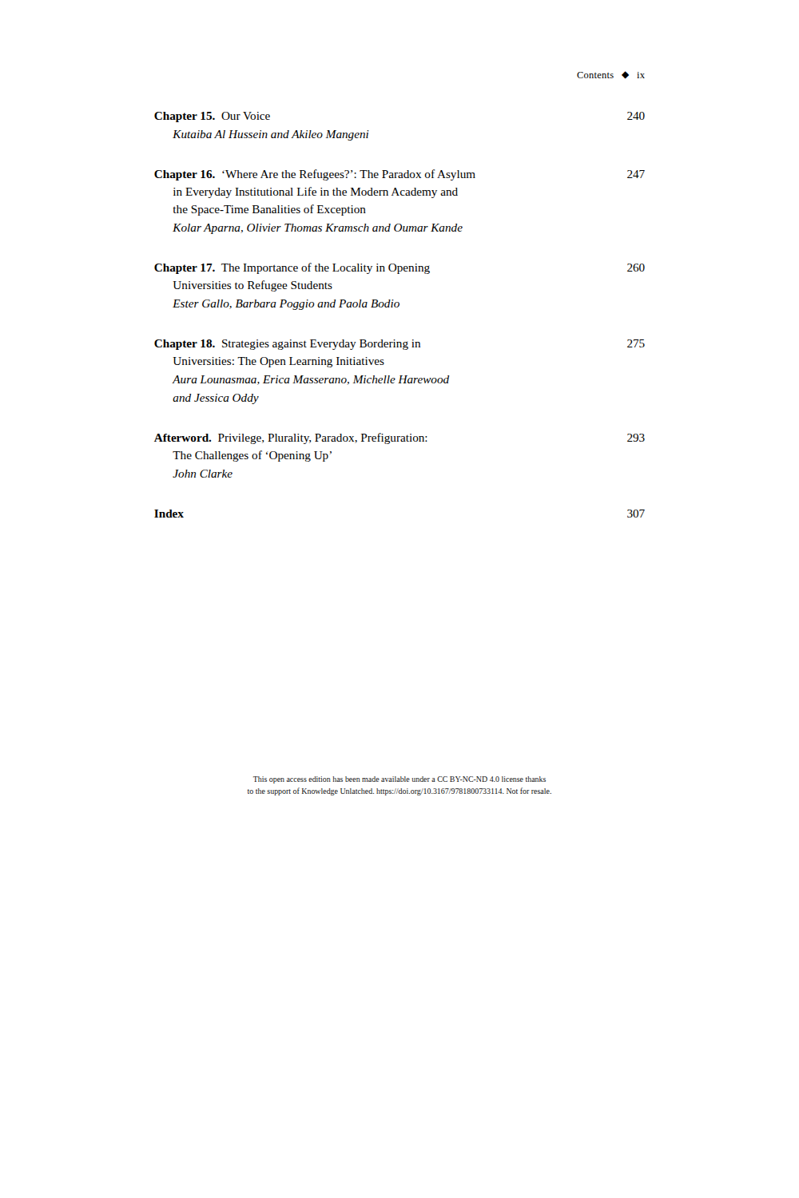Contents ◆ ix
Chapter 15. Our Voice Kutaiba Al Hussein and Akileo Mangeni
240
Chapter 16. ‘Where Are the Refugees?’: The Paradox of Asylum in Everyday Institutional Life in the Modern Academy and the Space-Time Banalities of Exception Kolar Aparna, Olivier Thomas Kramsch and Oumar Kande
247
Chapter 17. The Importance of the Locality in Opening Universities to Refugee Students Ester Gallo, Barbara Poggio and Paola Bodio
260
Chapter 18. Strategies against Everyday Bordering in Universities: The Open Learning Initiatives Aura Lounasmaa, Erica Masserano, Michelle Harewood and Jessica Oddy
275
Afterword. Privilege, Plurality, Paradox, Prefiguration: The Challenges of ‘Opening Up’ John Clarke
293
Index
307
This open access edition has been made available under a CC BY-NC-ND 4.0 license thanks
to the support of Knowledge Unlatched. https://doi.org/10.3167/9781800733114. Not for resale.